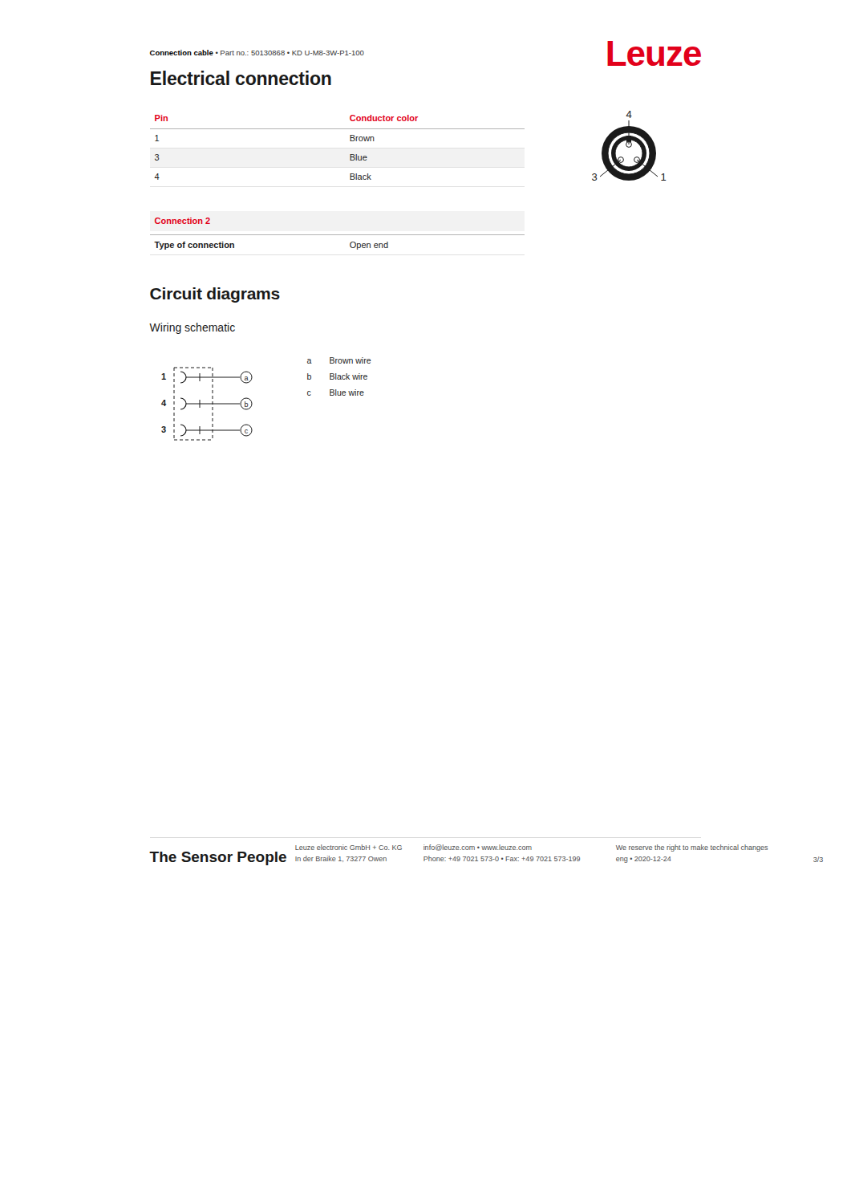Leuze
Connection cable • Part no.: 50130868 • KD U-M8-3W-P1-100
Electrical connection
| Pin | Conductor color |
| --- | --- |
| 1 | Brown |
| 3 | Blue |
| 4 | Black |
4 3 1
Connection 2
| Type of connection | Open end |
Circuit diagrams
Wiring schematic
1 4 3 a b c
| a | Brown wire |
| b | Black wire |
| c | Blue wire |
The Sensor People
Leuze electronic GmbH + Co. KG
In der Braike 1, 73277 Owen
info@leuze.com • www.leuze.com
Phone: +49 7021 573-0 • Fax: +49 7021 573-199
We reserve the right to make technical changes
eng • 2020-12-24
3/3